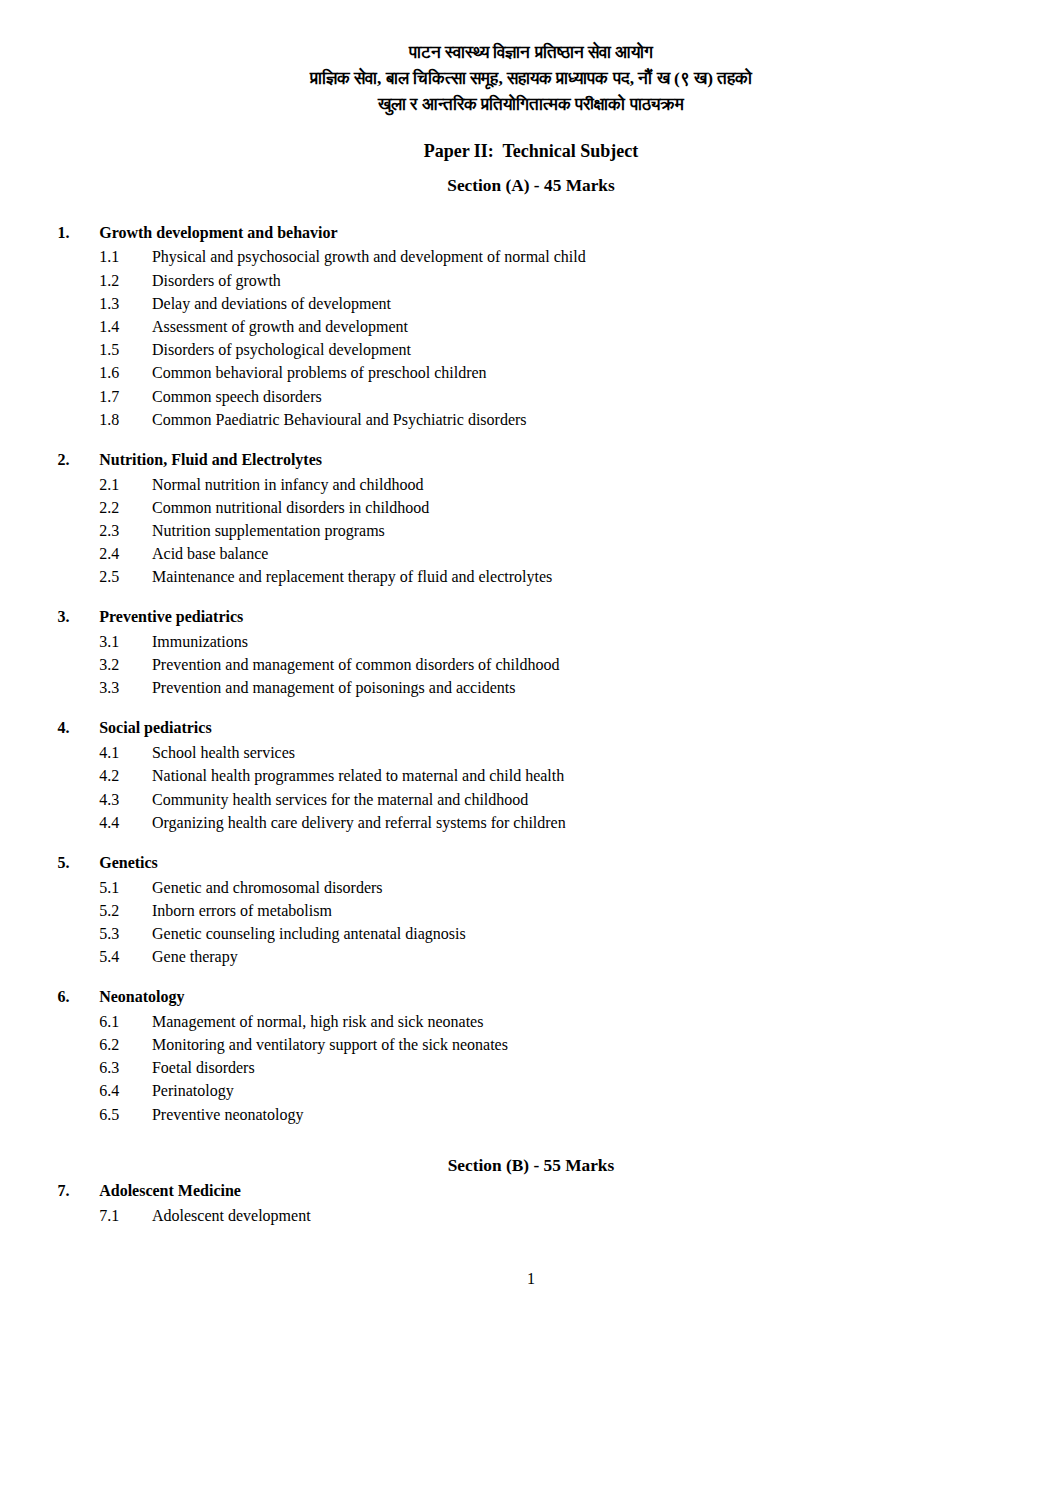पाटन स्वास्थ्य विज्ञान प्रतिष्ठान सेवा आयोग
प्राज्ञिक सेवा, बाल चिकित्सा समूह, सहायक प्राध्यापक पद, नौं ख (९ ख) तहको
खुला र आन्तरिक प्रतियोगितात्मक परीक्षाको पाठ्यक्रम
Paper II: Technical Subject
Section (A) - 45 Marks
Growth development and behavior
1.1 Physical and psychosocial growth and development of normal child
1.2 Disorders of growth
1.3 Delay and deviations of development
1.4 Assessment of growth and development
1.5 Disorders of psychological development
1.6 Common behavioral problems of preschool children
1.7 Common speech disorders
1.8 Common Paediatric Behavioural and Psychiatric disorders
Nutrition, Fluid and Electrolytes
2.1 Normal nutrition in infancy and childhood
2.2 Common nutritional disorders in childhood
2.3 Nutrition supplementation programs
2.4 Acid base balance
2.5 Maintenance and replacement therapy of fluid and electrolytes
Preventive pediatrics
3.1 Immunizations
3.2 Prevention and management of common disorders of childhood
3.3 Prevention and management of poisonings and accidents
Social pediatrics
4.1 School health services
4.2 National health programmes related to maternal and child health
4.3 Community health services for the maternal and childhood
4.4 Organizing health care delivery and referral systems for children
Genetics
5.1 Genetic and chromosomal disorders
5.2 Inborn errors of metabolism
5.3 Genetic counseling including antenatal diagnosis
5.4 Gene therapy
Neonatology
6.1 Management of normal, high risk and sick neonates
6.2 Monitoring and ventilatory support of the sick neonates
6.3 Foetal disorders
6.4 Perinatology
6.5 Preventive neonatology
Section (B) - 55 Marks
Adolescent Medicine
7.1 Adolescent development
1